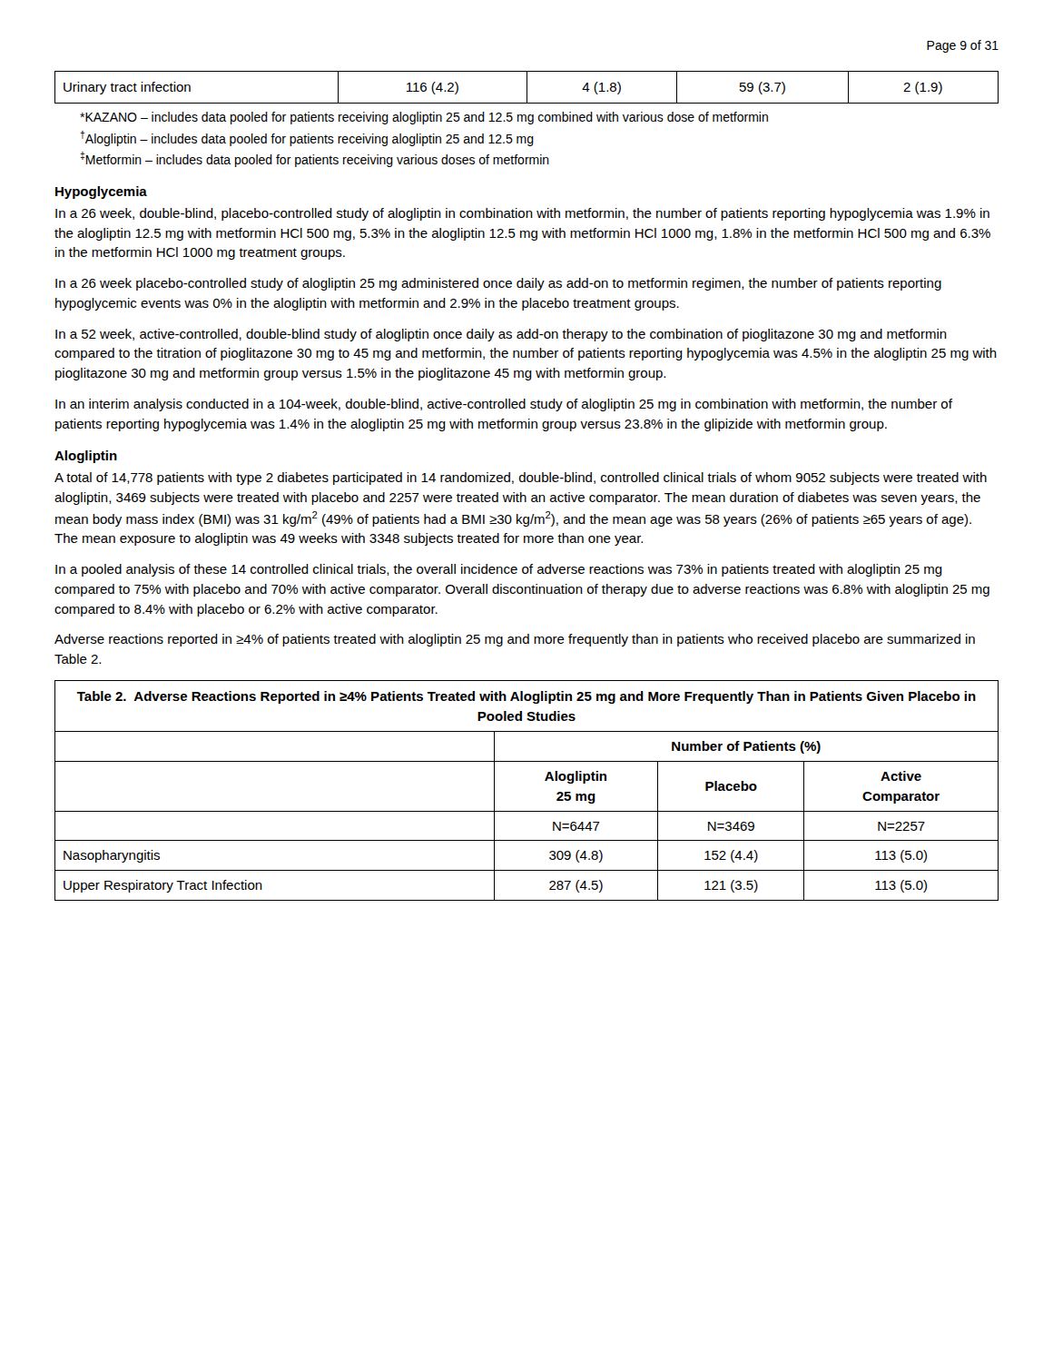Page 9 of 31
| Urinary tract infection | 116 (4.2) | 4 (1.8) | 59 (3.7) | 2 (1.9) |
*KAZANO – includes data pooled for patients receiving alogliptin 25 and 12.5 mg combined with various dose of metformin
†Alogliptin – includes data pooled for patients receiving alogliptin 25 and 12.5 mg
‡Metformin – includes data pooled for patients receiving various doses of metformin
Hypoglycemia
In a 26 week, double-blind, placebo-controlled study of alogliptin in combination with metformin, the number of patients reporting hypoglycemia was 1.9% in the alogliptin 12.5 mg with metformin HCl 500 mg, 5.3% in the alogliptin 12.5 mg with metformin HCl 1000 mg, 1.8% in the metformin HCl 500 mg and 6.3% in the metformin HCl 1000 mg treatment groups.
In a 26 week placebo-controlled study of alogliptin 25 mg administered once daily as add-on to metformin regimen, the number of patients reporting hypoglycemic events was 0% in the alogliptin with metformin and 2.9% in the placebo treatment groups.
In a 52 week, active-controlled, double-blind study of alogliptin once daily as add-on therapy to the combination of pioglitazone 30 mg and metformin compared to the titration of pioglitazone 30 mg to 45 mg and metformin, the number of patients reporting hypoglycemia was 4.5% in the alogliptin 25 mg with pioglitazone 30 mg and metformin group versus 1.5% in the pioglitazone 45 mg with metformin group.
In an interim analysis conducted in a 104-week, double-blind, active-controlled study of alogliptin 25 mg in combination with metformin, the number of patients reporting hypoglycemia was 1.4% in the alogliptin 25 mg with metformin group versus 23.8% in the glipizide with metformin group.
Alogliptin
A total of 14,778 patients with type 2 diabetes participated in 14 randomized, double-blind, controlled clinical trials of whom 9052 subjects were treated with alogliptin, 3469 subjects were treated with placebo and 2257 were treated with an active comparator. The mean duration of diabetes was seven years, the mean body mass index (BMI) was 31 kg/m2 (49% of patients had a BMI ≥30 kg/m2), and the mean age was 58 years (26% of patients ≥65 years of age). The mean exposure to alogliptin was 49 weeks with 3348 subjects treated for more than one year.
In a pooled analysis of these 14 controlled clinical trials, the overall incidence of adverse reactions was 73% in patients treated with alogliptin 25 mg compared to 75% with placebo and 70% with active comparator. Overall discontinuation of therapy due to adverse reactions was 6.8% with alogliptin 25 mg compared to 8.4% with placebo or 6.2% with active comparator.
Adverse reactions reported in ≥4% of patients treated with alogliptin 25 mg and more frequently than in patients who received placebo are summarized in Table 2.
| Table 2. Adverse Reactions Reported in ≥4% Patients Treated with Alogliptin 25 mg and More Frequently Than in Patients Given Placebo in Pooled Studies |
| | Number of Patients (%) |
| | Alogliptin 25 mg | Placebo | Active Comparator |
| | N=6447 | N=3469 | N=2257 |
| Nasopharyngitis | 309 (4.8) | 152 (4.4) | 113 (5.0) |
| Upper Respiratory Tract Infection | 287 (4.5) | 121 (3.5) | 113 (5.0) |